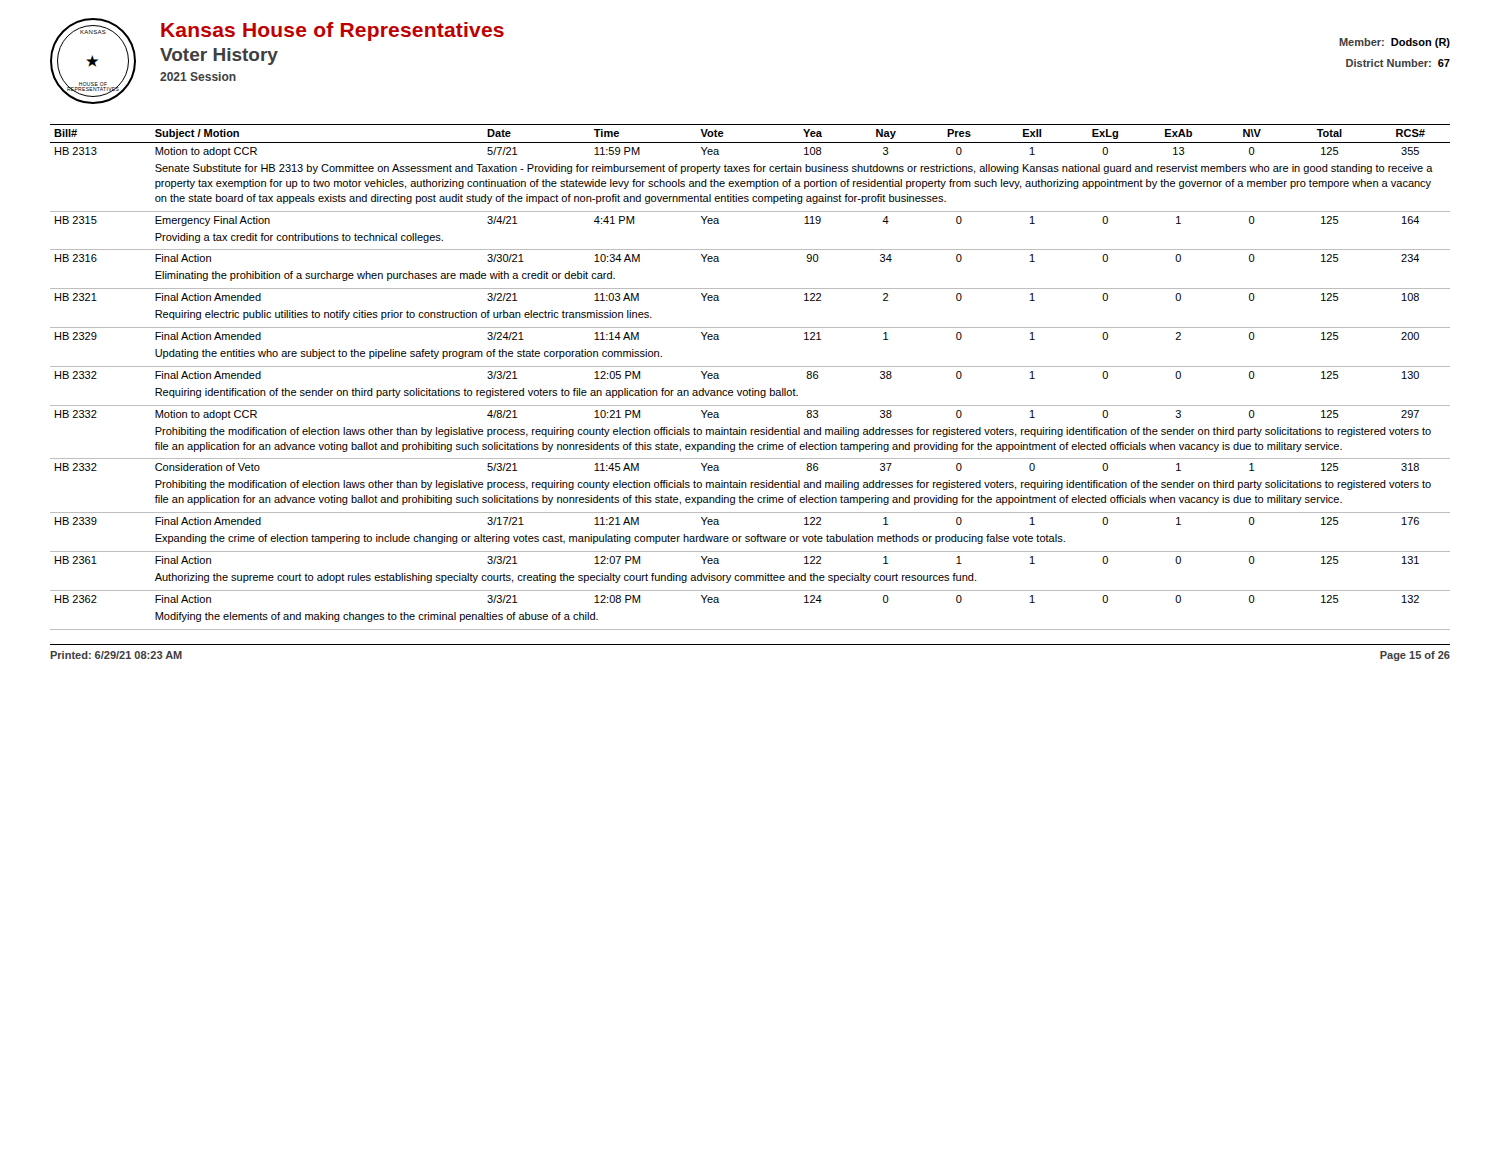★
Kansas House of Representatives
Voter History
2021 Session
Member: Dodson (R)
District Number: 67
| Bill# | Subject / Motion | Date | Time | Vote | Yea | Nay | Pres | ExII | ExLg | ExAb | N\V | Total | RCS# |
| --- | --- | --- | --- | --- | --- | --- | --- | --- | --- | --- | --- | --- | --- |
| HB 2313 | Motion to adopt CCR | 5/7/21 | 11:59 PM | Yea | 108 | 3 | 0 | 1 | 0 | 13 | 0 | 125 | 355 |
| | Senate Substitute for HB 2313 by Committee on Assessment and Taxation - Providing for reimbursement of property taxes for certain business shutdowns or restrictions, allowing Kansas national guard and reservist members who are in good standing to receive a property tax exemption for up to two motor vehicles, authorizing continuation of the statewide levy for schools and the exemption of a portion of residential property from such levy, authorizing appointment by the governor of a member pro tempore when a vacancy on the state board of tax appeals exists and directing post audit study of the impact of non-profit and governmental entities competing against for-profit businesses. |
| HB 2315 | Emergency Final Action | 3/4/21 | 4:41 PM | Yea | 119 | 4 | 0 | 1 | 0 | 1 | 0 | 125 | 164 |
| | Providing a tax credit for contributions to technical colleges. |
| HB 2316 | Final Action | 3/30/21 | 10:34 AM | Yea | 90 | 34 | 0 | 1 | 0 | 0 | 0 | 125 | 234 |
| | Eliminating the prohibition of a surcharge when purchases are made with a credit or debit card. |
| HB 2321 | Final Action Amended | 3/2/21 | 11:03 AM | Yea | 122 | 2 | 0 | 1 | 0 | 0 | 0 | 125 | 108 |
| | Requiring electric public utilities to notify cities prior to construction of urban electric transmission lines. |
| HB 2329 | Final Action Amended | 3/24/21 | 11:14 AM | Yea | 121 | 1 | 0 | 1 | 0 | 2 | 0 | 125 | 200 |
| | Updating the entities who are subject to the pipeline safety program of the state corporation commission. |
| HB 2332 | Final Action Amended | 3/3/21 | 12:05 PM | Yea | 86 | 38 | 0 | 1 | 0 | 0 | 0 | 125 | 130 |
| | Requiring identification of the sender on third party solicitations to registered voters to file an application for an advance voting ballot. |
| HB 2332 | Motion to adopt CCR | 4/8/21 | 10:21 PM | Yea | 83 | 38 | 0 | 1 | 0 | 3 | 0 | 125 | 297 |
| | Prohibiting the modification of election laws other than by legislative process, requiring county election officials to maintain residential and mailing addresses for registered voters, requiring identification of the sender on third party solicitations to registered voters to file an application for an advance voting ballot and prohibiting such solicitations by nonresidents of this state, expanding the crime of election tampering and providing for the appointment of elected officials when vacancy is due to military service. |
| HB 2332 | Consideration of Veto | 5/3/21 | 11:45 AM | Yea | 86 | 37 | 0 | 0 | 0 | 1 | 1 | 125 | 318 |
| | Prohibiting the modification of election laws other than by legislative process, requiring county election officials to maintain residential and mailing addresses for registered voters, requiring identification of the sender on third party solicitations to registered voters to file an application for an advance voting ballot and prohibiting such solicitations by nonresidents of this state, expanding the crime of election tampering and providing for the appointment of elected officials when vacancy is due to military service. |
| HB 2339 | Final Action Amended | 3/17/21 | 11:21 AM | Yea | 122 | 1 | 0 | 1 | 0 | 1 | 0 | 125 | 176 |
| | Expanding the crime of election tampering to include changing or altering votes cast, manipulating computer hardware or software or vote tabulation methods or producing false vote totals. |
| HB 2361 | Final Action | 3/3/21 | 12:07 PM | Yea | 122 | 1 | 1 | 1 | 0 | 0 | 0 | 125 | 131 |
| | Authorizing the supreme court to adopt rules establishing specialty courts, creating the specialty court funding advisory committee and the specialty court resources fund. |
| HB 2362 | Final Action | 3/3/21 | 12:08 PM | Yea | 124 | 0 | 0 | 1 | 0 | 0 | 0 | 125 | 132 |
| | Modifying the elements of and making changes to the criminal penalties of abuse of a child. |
Printed: 6/29/21 08:23 AM
Page 15 of 26